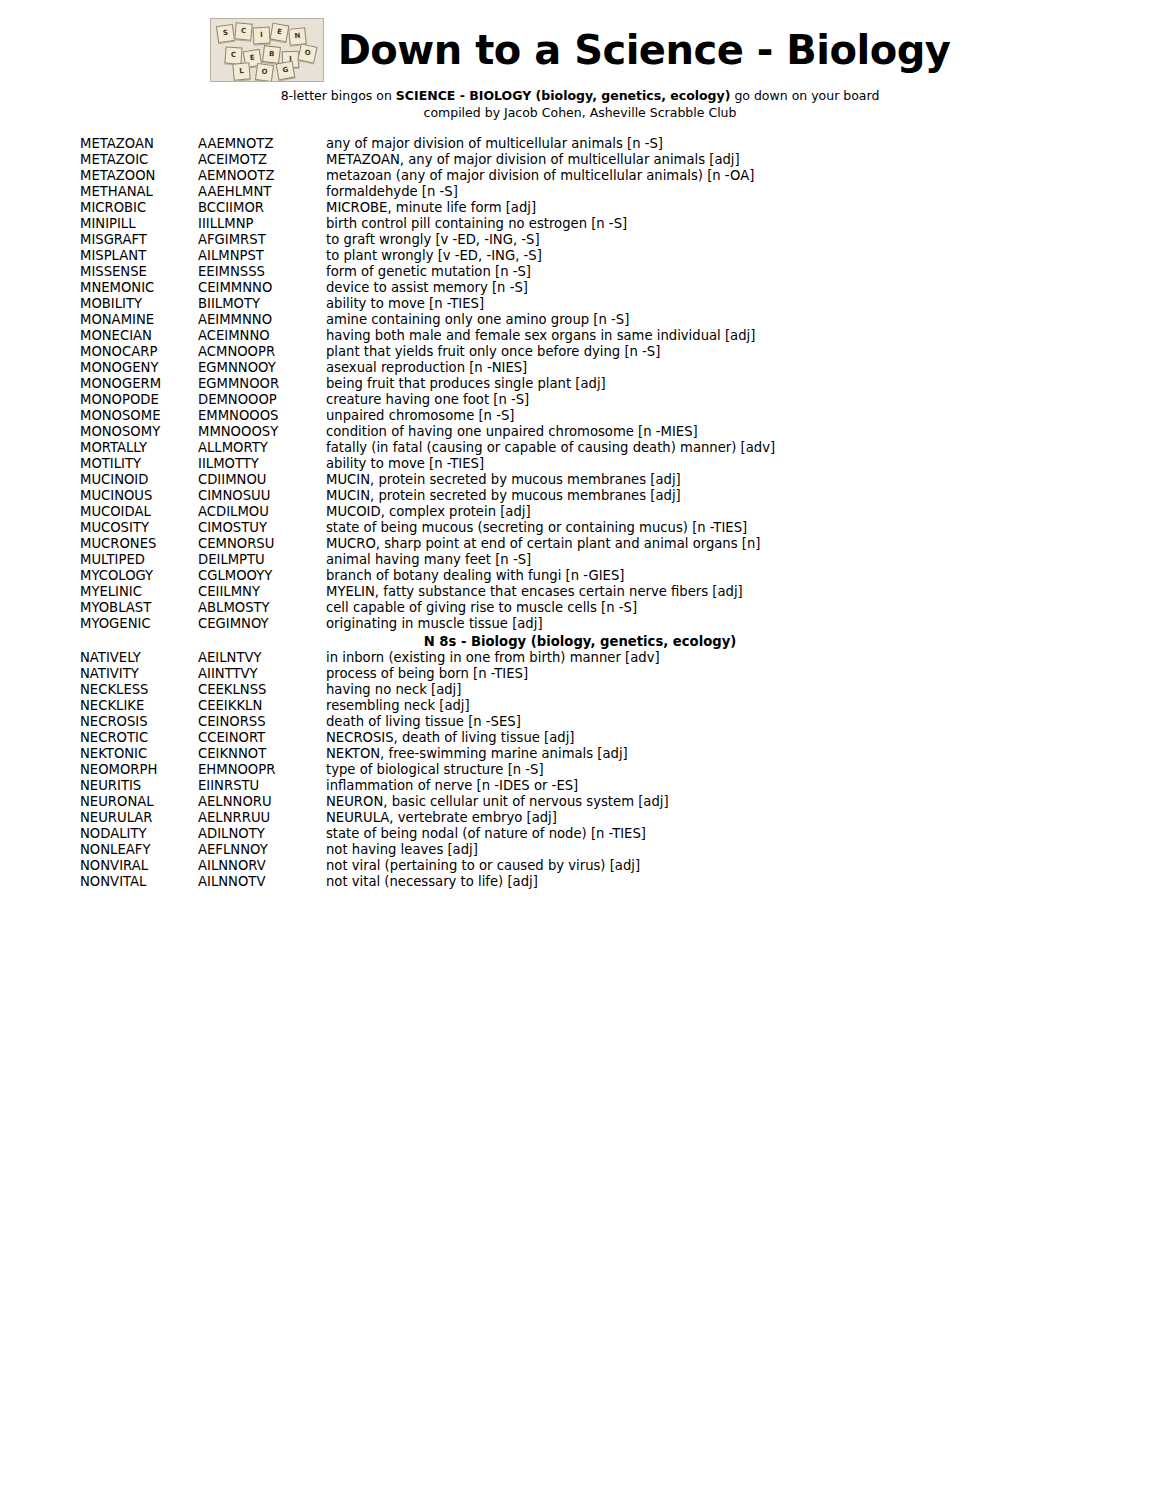S C I E N C E B I O L O G
Down to a Science - Biology
8-letter bingos on SCIENCE - BIOLOGY (biology, genetics, ecology) go down on your board
compiled by Jacob Cohen, Asheville Scrabble Club
| METAZOAN | AAEMNOTZ | any of major division of multicellular animals [n -S] |
| METAZOIC | ACEIMOTZ | METAZOAN, any of major division of multicellular animals [adj] |
| METAZOON | AEMNOOTZ | metazoan (any of major division of multicellular animals) [n -OA] |
| METHANAL | AAEHLMNT | formaldehyde [n -S] |
| MICROBIC | BCCIIMOR | MICROBE, minute life form [adj] |
| MINIPILL | IIILLMNP | birth control pill containing no estrogen [n -S] |
| MISGRAFT | AFGIMRST | to graft wrongly [v -ED, -ING, -S] |
| MISPLANT | AILMNPST | to plant wrongly [v -ED, -ING, -S] |
| MISSENSE | EEIMNSSS | form of genetic mutation [n -S] |
| MNEMONIC | CEIMMNNO | device to assist memory [n -S] |
| MOBILITY | BIILMOTY | ability to move [n -TIES] |
| MONAMINE | AEIMMNNO | amine containing only one amino group [n -S] |
| MONECIAN | ACEIMNNO | having both male and female sex organs in same individual [adj] |
| MONOCARP | ACMNOOPR | plant that yields fruit only once before dying [n -S] |
| MONOGENY | EGMNNOOY | asexual reproduction [n -NIES] |
| MONOGERM | EGMMNOOR | being fruit that produces single plant [adj] |
| MONOPODE | DEMNOOOP | creature having one foot [n -S] |
| MONOSOME | EMMNOOOS | unpaired chromosome [n -S] |
| MONOSOMY | MMNOOOSY | condition of having one unpaired chromosome [n -MIES] |
| MORTALLY | ALLMORTY | fatally (in fatal (causing or capable of causing death) manner) [adv] |
| MOTILITY | IILMOTTY | ability to move [n -TIES] |
| MUCINOID | CDIIMNOU | MUCIN, protein secreted by mucous membranes [adj] |
| MUCINOUS | CIMNOSUU | MUCIN, protein secreted by mucous membranes [adj] |
| MUCOIDAL | ACDILMOU | MUCOID, complex protein [adj] |
| MUCOSITY | CIMOSTUY | state of being mucous (secreting or containing mucus) [n -TIES] |
| MUCRONES | CEMNORSU | MUCRO, sharp point at end of certain plant and animal organs [n] |
| MULTIPED | DEILMPTU | animal having many feet [n -S] |
| MYCOLOGY | CGLMOOYY | branch of botany dealing with fungi [n -GIES] |
| MYELINIC | CEIILMNY | MYELIN, fatty substance that encases certain nerve fibers [adj] |
| MYOBLAST | ABLMOSTY | cell capable of giving rise to muscle cells [n -S] |
| MYOGENIC | CEGIMNOY | originating in muscle tissue [adj] |
| N 8s - Biology (biology, genetics, ecology) |
| NATIVELY | AEILNTVY | in inborn (existing in one from birth) manner [adv] |
| NATIVITY | AIINTTVY | process of being born [n -TIES] |
| NECKLESS | CEEKLNSS | having no neck [adj] |
| NECKLIKE | CEEIKKLN | resembling neck [adj] |
| NECROSIS | CEINORSS | death of living tissue [n -SES] |
| NECROTIC | CCEINORT | NECROSIS, death of living tissue [adj] |
| NEKTONIC | CEIKNNOT | NEKTON, free-swimming marine animals [adj] |
| NEOMORPH | EHMNOOPR | type of biological structure [n -S] |
| NEURITIS | EIINRSTU | inflammation of nerve [n -IDES or -ES] |
| NEURONAL | AELNNORU | NEURON, basic cellular unit of nervous system [adj] |
| NEURULAR | AELNRRUU | NEURULA, vertebrate embryo [adj] |
| NODALITY | ADILNOTY | state of being nodal (of nature of node) [n -TIES] |
| NONLEAFY | AEFLNNOY | not having leaves [adj] |
| NONVIRAL | AILNNORV | not viral (pertaining to or caused by virus) [adj] |
| NONVITAL | AILNNOTV | not vital (necessary to life) [adj] |